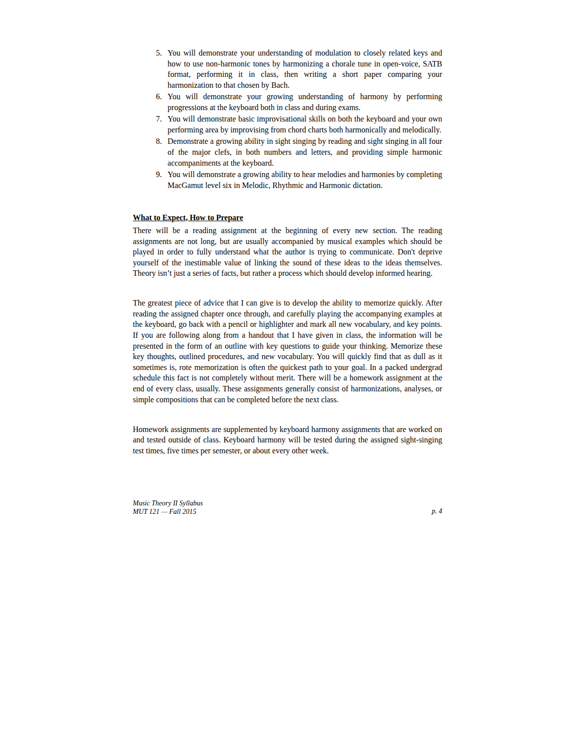You will demonstrate your understanding of modulation to closely related keys and how to use non-harmonic tones by harmonizing a chorale tune in open-voice, SATB format, performing it in class, then writing a short paper comparing your harmonization to that chosen by Bach.
You will demonstrate your growing understanding of harmony by performing progressions at the keyboard both in class and during exams.
You will demonstrate basic improvisational skills on both the keyboard and your own performing area by improvising from chord charts both harmonically and melodically.
Demonstrate a growing ability in sight singing by reading and sight singing in all four of the major clefs, in both numbers and letters, and providing simple harmonic accompaniments at the keyboard.
You will demonstrate a growing ability to hear melodies and harmonies by completing MacGamut level six in Melodic, Rhythmic and Harmonic dictation.
What to Expect, How to Prepare
There will be a reading assignment at the beginning of every new section. The reading assignments are not long, but are usually accompanied by musical examples which should be played in order to fully understand what the author is trying to communicate. Don't deprive yourself of the inestimable value of linking the sound of these ideas to the ideas themselves. Theory isn’t just a series of facts, but rather a process which should develop informed hearing.
The greatest piece of advice that I can give is to develop the ability to memorize quickly. After reading the assigned chapter once through, and carefully playing the accompanying examples at the keyboard, go back with a pencil or highlighter and mark all new vocabulary, and key points. If you are following along from a handout that I have given in class, the information will be presented in the form of an outline with key questions to guide your thinking. Memorize these key thoughts, outlined procedures, and new vocabulary. You will quickly find that as dull as it sometimes is, rote memorization is often the quickest path to your goal. In a packed undergrad schedule this fact is not completely without merit. There will be a homework assignment at the end of every class, usually. These assignments generally consist of harmonizations, analyses, or simple compositions that can be completed before the next class.
Homework assignments are supplemented by keyboard harmony assignments that are worked on and tested outside of class. Keyboard harmony will be tested during the assigned sight-singing test times, five times per semester, or about every other week.
Music Theory II Syllabus
MUT 121 — Fall 2015
p. 4